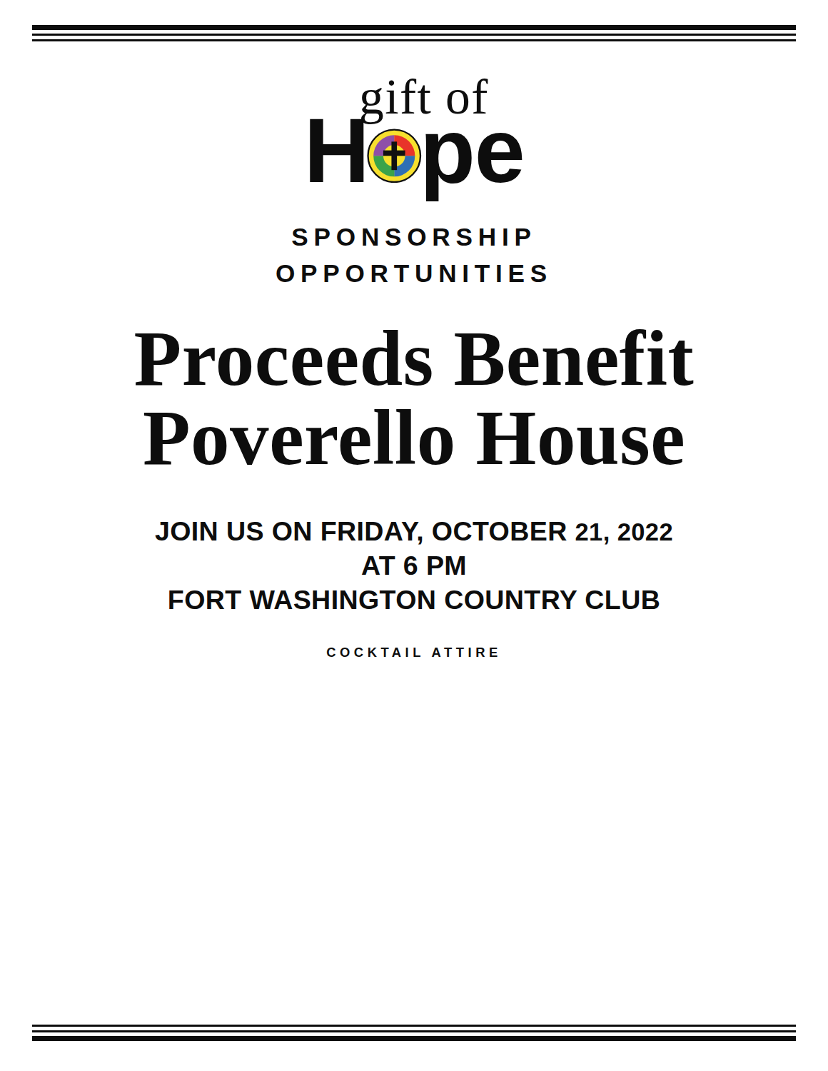gift of
H pe
Sponsorship
Opportunities
Proceeds Benefit Poverello House
Join us on Friday, October 21, 2022
at 6 PM
Fort Washington Country Club
Cocktail Attire